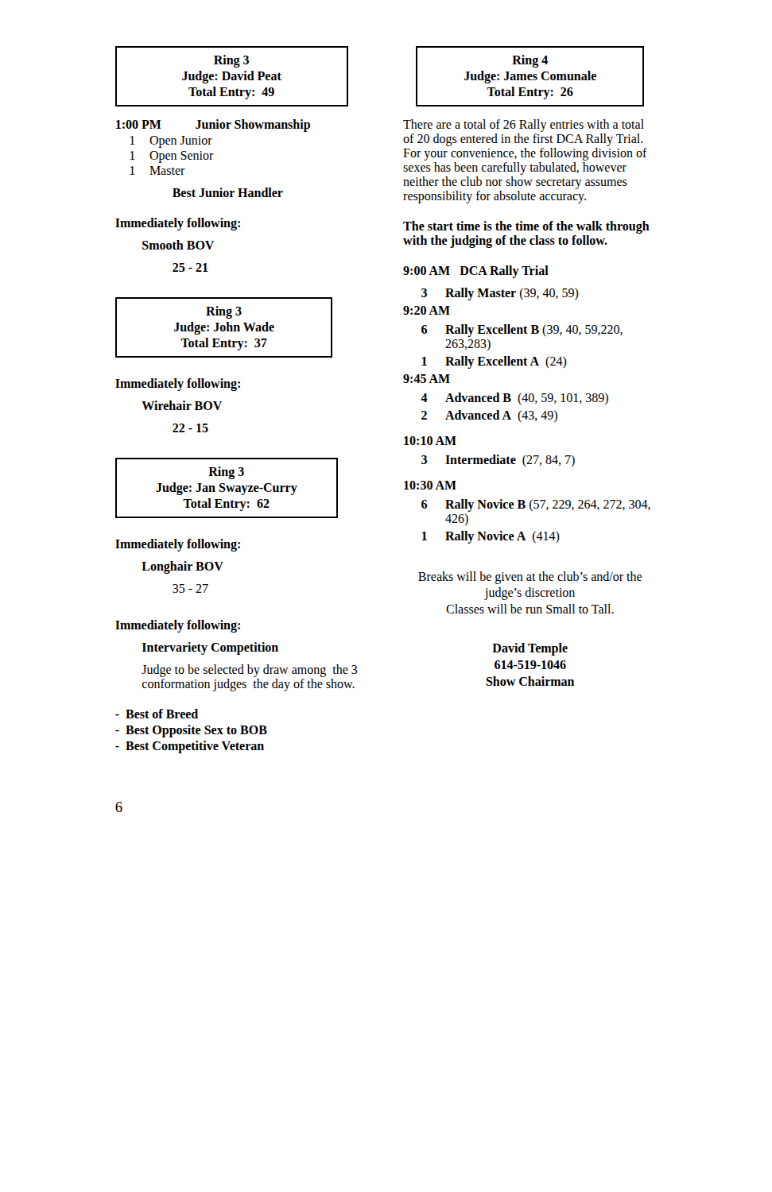Ring 3
Judge: David Peat
Total Entry: 49
1:00 PM Junior Showmanship
1 Open Junior
1 Open Senior
1 Master
Best Junior Handler
Immediately following:
Smooth BOV
25 - 21
Ring 3
Judge: John Wade
Total Entry: 37
Immediately following:
Wirehair BOV
22 - 15
Ring 3
Judge: Jan Swayze-Curry
Total Entry: 62
Immediately following:
Longhair BOV
35 - 27
Immediately following:
Intervariety Competition
Judge to be selected by draw among the 3 conformation judges the day of the show.
- Best of Breed
- Best Opposite Sex to BOB
- Best Competitive Veteran
Ring 4
Judge: James Comunale
Total Entry: 26
There are a total of 26 Rally entries with a total of 20 dogs entered in the first DCA Rally Trial. For your convenience, the following division of sexes has been carefully tabulated, however neither the club nor show secretary assumes responsibility for absolute accuracy.
The start time is the time of the walk through with the judging of the class to follow.
9:00 AM DCA Rally Trial
3 Rally Master (39, 40, 59)
9:20 AM
6 Rally Excellent B (39, 40, 59,220, 263,283)
1 Rally Excellent A (24)
9:45 AM
4 Advanced B (40, 59, 101, 389)
2 Advanced A (43, 49)
10:10 AM
3 Intermediate (27, 84, 7)
10:30 AM
6 Rally Novice B (57, 229, 264, 272, 304, 426)
1 Rally Novice A (414)
Breaks will be given at the club’s and/or the judge’s discretion
Classes will be run Small to Tall.
David Temple
614-519-1046
Show Chairman
6